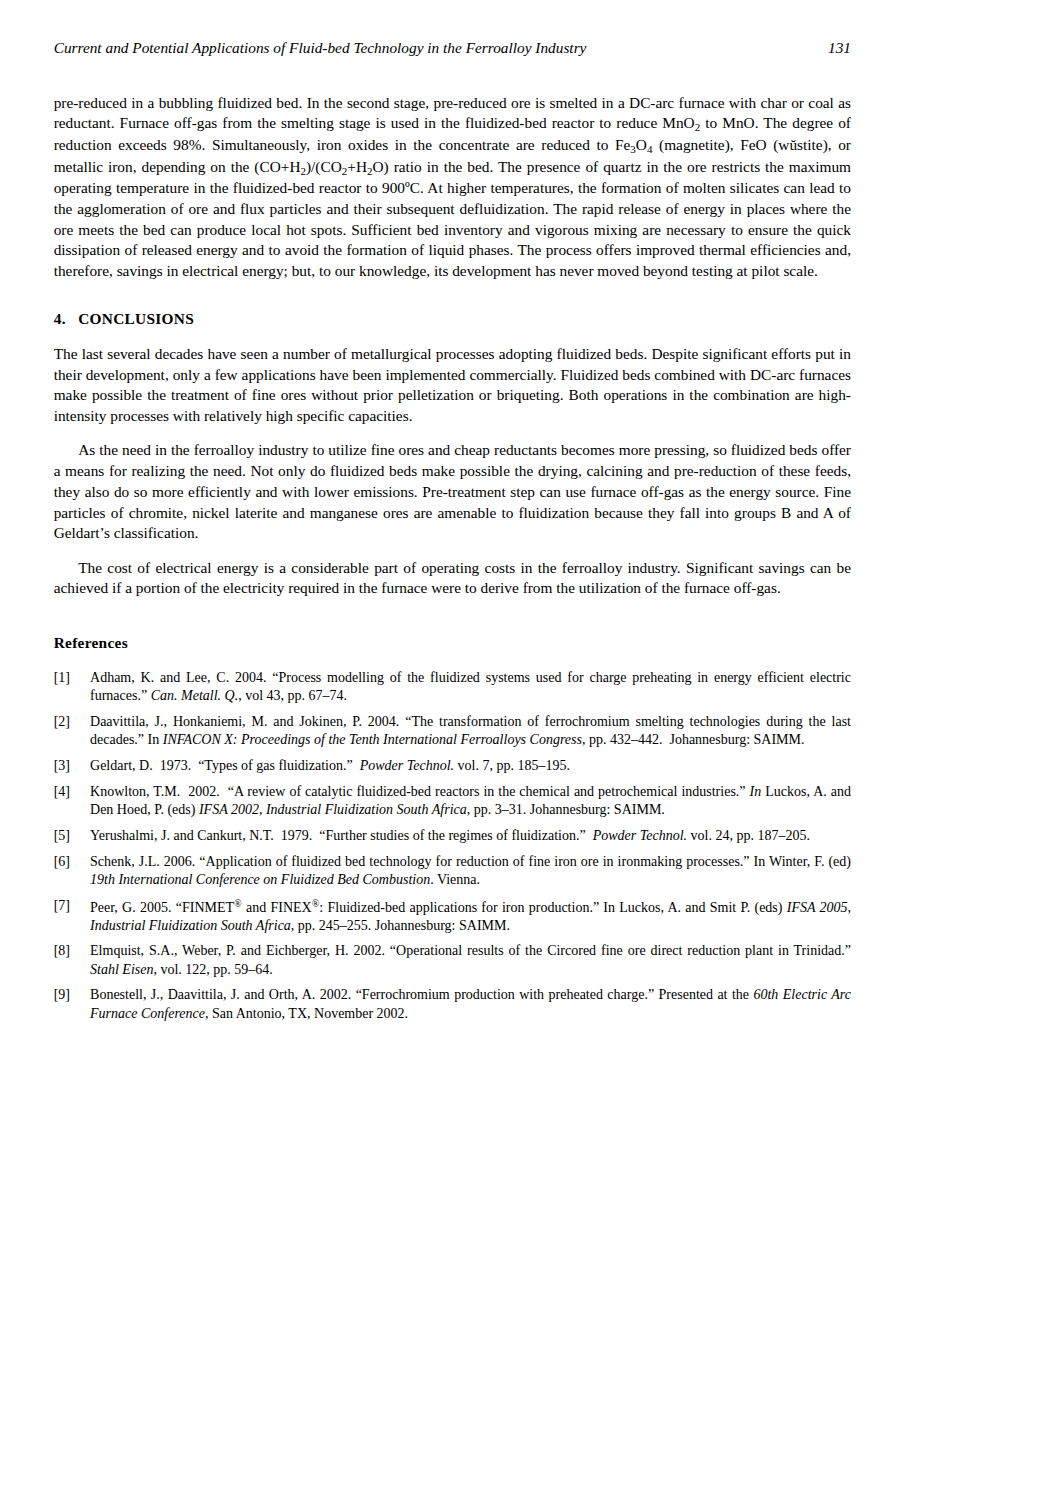Current and Potential Applications of Fluid-bed Technology in the Ferroalloy Industry 131
pre-reduced in a bubbling fluidized bed. In the second stage, pre-reduced ore is smelted in a DC-arc furnace with char or coal as reductant. Furnace off-gas from the smelting stage is used in the fluidized-bed reactor to reduce MnO2 to MnO. The degree of reduction exceeds 98%. Simultaneously, iron oxides in the concentrate are reduced to Fe3O4 (magnetite), FeO (wŭstite), or metallic iron, depending on the (CO+H2)/(CO2+H2O) ratio in the bed. The presence of quartz in the ore restricts the maximum operating temperature in the fluidized-bed reactor to 900ºC. At higher temperatures, the formation of molten silicates can lead to the agglomeration of ore and flux particles and their subsequent defluidization. The rapid release of energy in places where the ore meets the bed can produce local hot spots. Sufficient bed inventory and vigorous mixing are necessary to ensure the quick dissipation of released energy and to avoid the formation of liquid phases. The process offers improved thermal efficiencies and, therefore, savings in electrical energy; but, to our knowledge, its development has never moved beyond testing at pilot scale.
4. Conclusions
The last several decades have seen a number of metallurgical processes adopting fluidized beds. Despite significant efforts put in their development, only a few applications have been implemented commercially. Fluidized beds combined with DC-arc furnaces make possible the treatment of fine ores without prior pelletization or briqueting. Both operations in the combination are high-intensity processes with relatively high specific capacities.
As the need in the ferroalloy industry to utilize fine ores and cheap reductants becomes more pressing, so fluidized beds offer a means for realizing the need. Not only do fluidized beds make possible the drying, calcining and pre-reduction of these feeds, they also do so more efficiently and with lower emissions. Pre-treatment step can use furnace off-gas as the energy source. Fine particles of chromite, nickel laterite and manganese ores are amenable to fluidization because they fall into groups B and A of Geldart’s classification.
The cost of electrical energy is a considerable part of operating costs in the ferroalloy industry. Significant savings can be achieved if a portion of the electricity required in the furnace were to derive from the utilization of the furnace off-gas.
References
[1] Adham, K. and Lee, C. 2004. “Process modelling of the fluidized systems used for charge preheating in energy efficient electric furnaces.” Can. Metall. Q., vol 43, pp. 67–74.
[2] Daavittila, J., Honkaniemi, M. and Jokinen, P. 2004. “The transformation of ferrochromium smelting technologies during the last decades.” In INFACON X: Proceedings of the Tenth International Ferroalloys Congress, pp. 432–442. Johannesburg: SAIMM.
[3] Geldart, D. 1973. “Types of gas fluidization.” Powder Technol. vol. 7, pp. 185–195.
[4] Knowlton, T.M. 2002. “A review of catalytic fluidized-bed reactors in the chemical and petrochemical industries.” In Luckos, A. and Den Hoed, P. (eds) IFSA 2002, Industrial Fluidization South Africa, pp. 3–31. Johannesburg: SAIMM.
[5] Yerushalmi, J. and Cankurt, N.T. 1979. “Further studies of the regimes of fluidization.” Powder Technol. vol. 24, pp. 187–205.
[6] Schenk, J.L. 2006. “Application of fluidized bed technology for reduction of fine iron ore in ironmaking processes.” In Winter, F. (ed) 19th International Conference on Fluidized Bed Combustion. Vienna.
[7] Peer, G. 2005. “FINMET® and FINEX®: Fluidized-bed applications for iron production.” In Luckos, A. and Smit P. (eds) IFSA 2005, Industrial Fluidization South Africa, pp. 245–255. Johannesburg: SAIMM.
[8] Elmquist, S.A., Weber, P. and Eichberger, H. 2002. “Operational results of the Circored fine ore direct reduction plant in Trinidad.” Stahl Eisen, vol. 122, pp. 59–64.
[9] Bonestell, J., Daavittila, J. and Orth, A. 2002. “Ferrochromium production with preheated charge.” Presented at the 60th Electric Arc Furnace Conference, San Antonio, TX, November 2002.